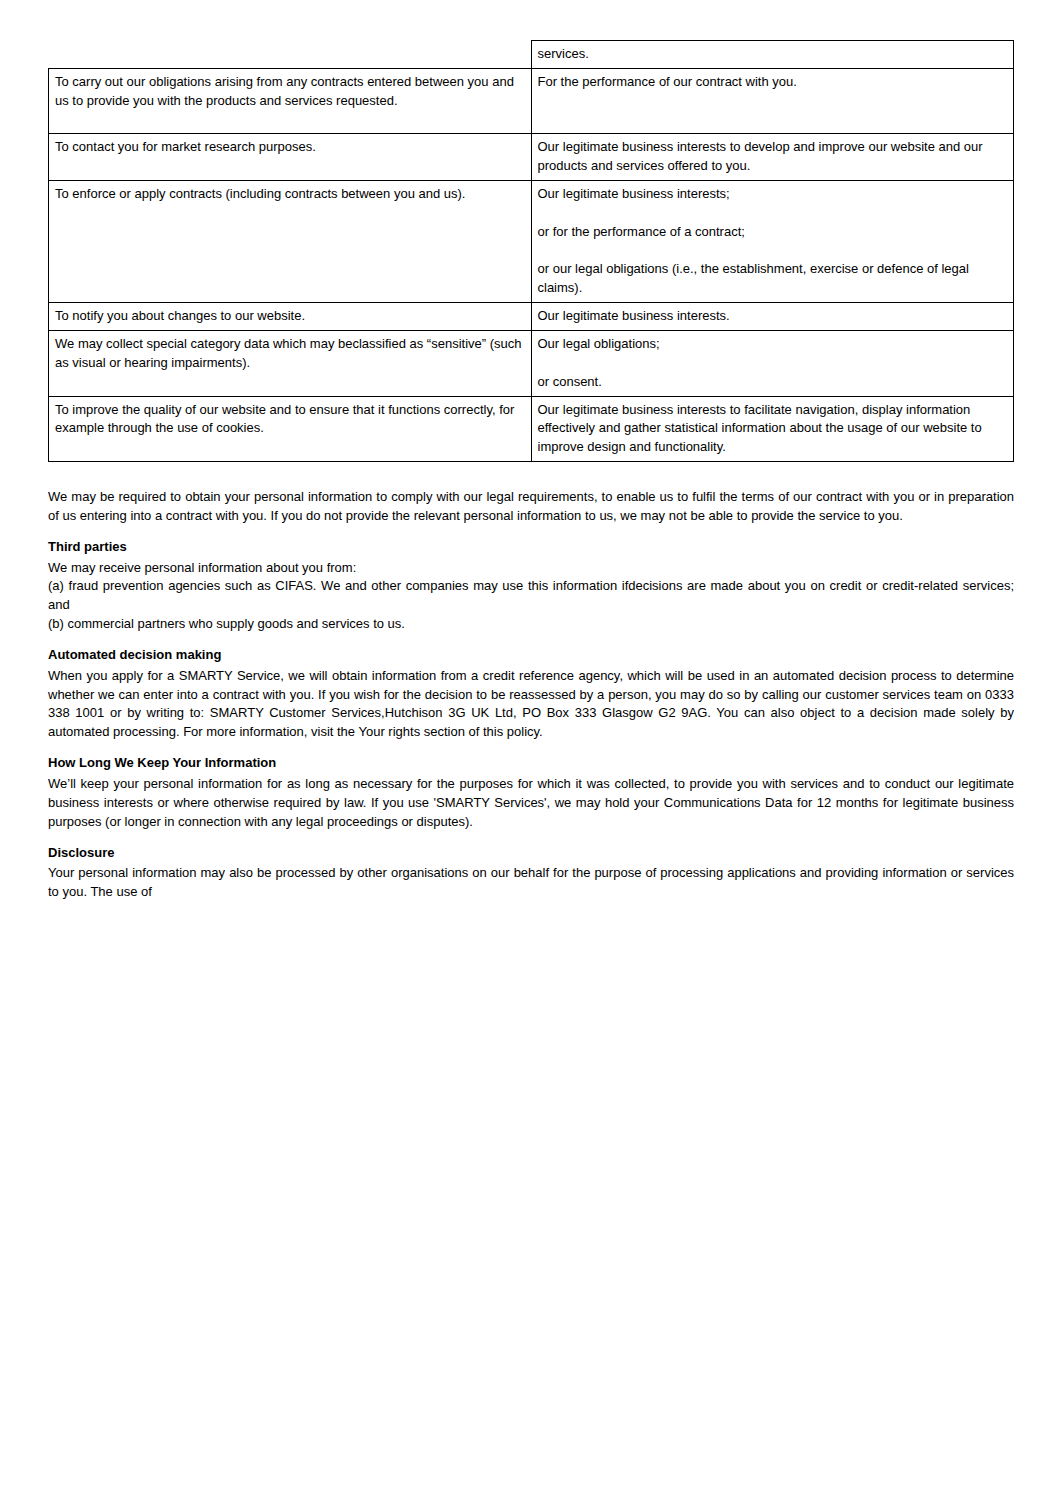| | services. |
| To carry out our obligations arising from any contracts entered between you and us to provide you with the products and services requested. | For the performance of our contract with you. |
| To contact you for market research purposes. | Our legitimate business interests to develop and improve our website and our products and services offered to you. |
| To enforce or apply contracts (including contracts between you and us). | Our legitimate business interests; or for the performance of a contract; or our legal obligations (i.e., the establishment, exercise or defence of legal claims). |
| To notify you about changes to our website. | Our legitimate business interests. |
| We may collect special category data which may beclassified as “sensitive” (such as visual or hearing impairments). | Our legal obligations; or consent. |
| To improve the quality of our website and to ensure that it functions correctly, for example through the use of cookies. | Our legitimate business interests to facilitate navigation, display information effectively and gather statistical information about the usage of our website to improve design and functionality. |
We may be required to obtain your personal information to comply with our legal requirements, to enable us to fulfil the terms of our contract with you or in preparation of us entering into a contract with you. If you do not provide the relevant personal information to us, we may not be able to provide the service to you.
Third parties
We may receive personal information about you from:
(a) fraud prevention agencies such as CIFAS. We and other companies may use this information ifdecisions are made about you on credit or credit-related services; and
(b) commercial partners who supply goods and services to us.
Automated decision making
When you apply for a SMARTY Service, we will obtain information from a credit reference agency, which will be used in an automated decision process to determine whether we can enter into a contract with you. If you wish for the decision to be reassessed by a person, you may do so by calling our customer services team on 0333 338 1001 or by writing to: SMARTY Customer Services,Hutchison 3G UK Ltd, PO Box 333 Glasgow G2 9AG. You can also object to a decision made solely by automated processing. For more information, visit the Your rights section of this policy.
How Long We Keep Your Information
We’ll keep your personal information for as long as necessary for the purposes for which it was collected, to provide you with services and to conduct our legitimate business interests or where otherwise required by law. If you use 'SMARTY Services', we may hold your Communications Data for 12 months for legitimate business purposes (or longer in connection with any legal proceedings or disputes).
Disclosure
Your personal information may also be processed by other organisations on our behalf for the purpose of processing applications and providing information or services to you. The use of